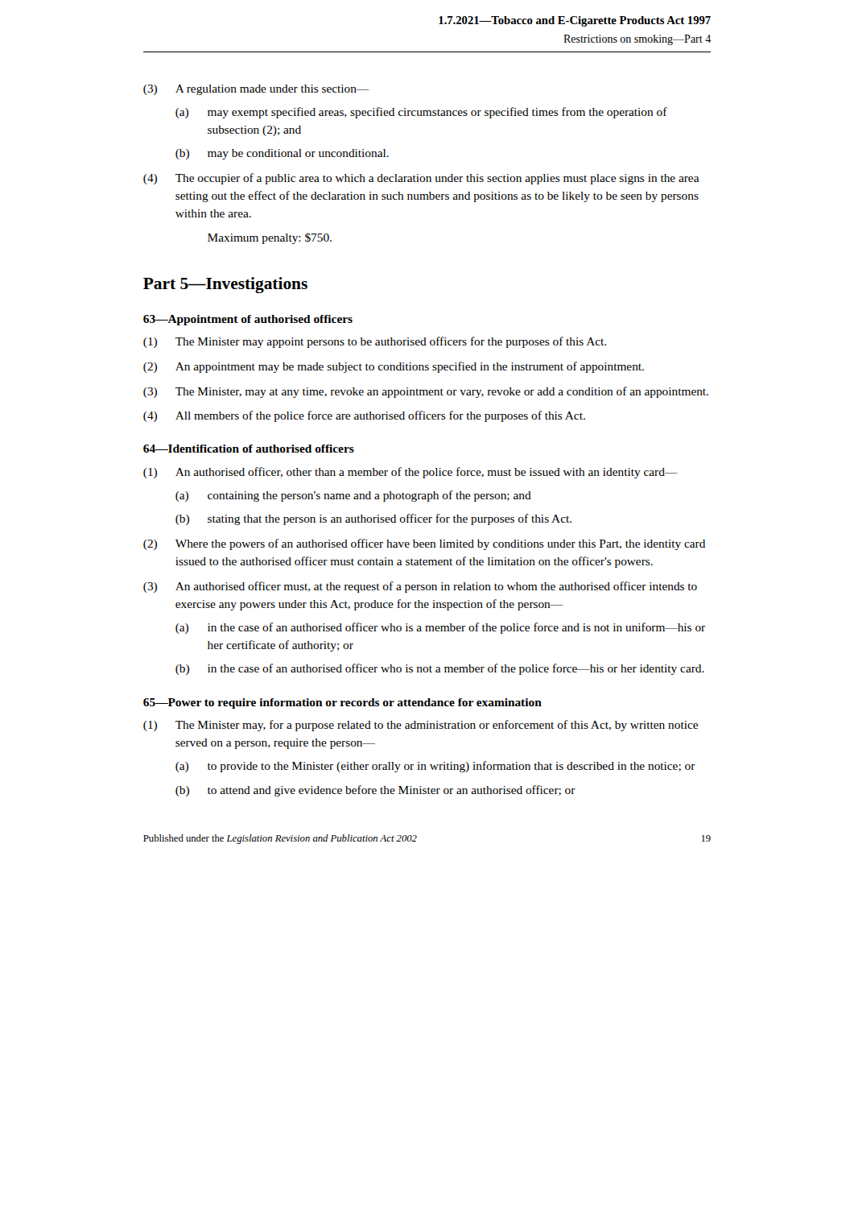1.7.2021—Tobacco and E-Cigarette Products Act 1997
Restrictions on smoking—Part 4
(3) A regulation made under this section—
(a) may exempt specified areas, specified circumstances or specified times from the operation of subsection (2); and
(b) may be conditional or unconditional.
(4) The occupier of a public area to which a declaration under this section applies must place signs in the area setting out the effect of the declaration in such numbers and positions as to be likely to be seen by persons within the area.
Maximum penalty: $750.
Part 5—Investigations
63—Appointment of authorised officers
(1) The Minister may appoint persons to be authorised officers for the purposes of this Act.
(2) An appointment may be made subject to conditions specified in the instrument of appointment.
(3) The Minister, may at any time, revoke an appointment or vary, revoke or add a condition of an appointment.
(4) All members of the police force are authorised officers for the purposes of this Act.
64—Identification of authorised officers
(1) An authorised officer, other than a member of the police force, must be issued with an identity card—
(a) containing the person's name and a photograph of the person; and
(b) stating that the person is an authorised officer for the purposes of this Act.
(2) Where the powers of an authorised officer have been limited by conditions under this Part, the identity card issued to the authorised officer must contain a statement of the limitation on the officer's powers.
(3) An authorised officer must, at the request of a person in relation to whom the authorised officer intends to exercise any powers under this Act, produce for the inspection of the person—
(a) in the case of an authorised officer who is a member of the police force and is not in uniform—his or her certificate of authority; or
(b) in the case of an authorised officer who is not a member of the police force—his or her identity card.
65—Power to require information or records or attendance for examination
(1) The Minister may, for a purpose related to the administration or enforcement of this Act, by written notice served on a person, require the person—
(a) to provide to the Minister (either orally or in writing) information that is described in the notice; or
(b) to attend and give evidence before the Minister or an authorised officer; or
Published under the Legislation Revision and Publication Act 2002 19